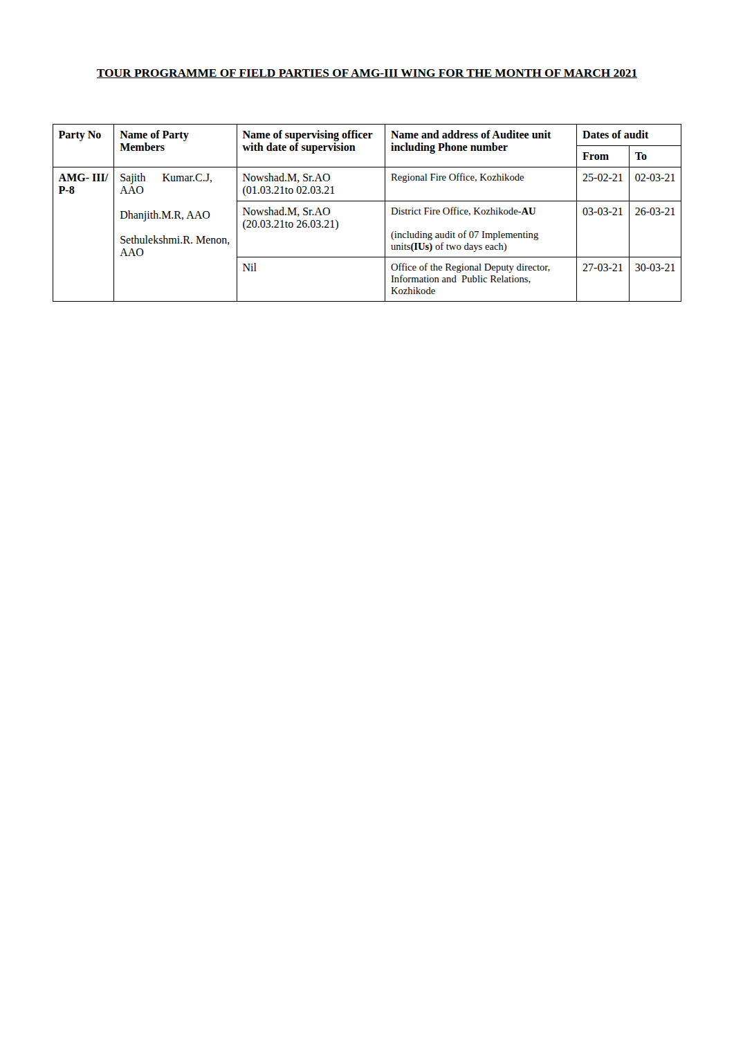TOUR PROGRAMME OF FIELD PARTIES OF AMG-III WING FOR THE MONTH OF MARCH 2021
| Party No | Name of Party Members | Name of supervising officer with date of supervision | Name and address of Auditee unit including Phone number | Dates of audit |
| --- | --- | --- | --- | --- |
| From | To |
| AMG- III/ P-8 | Sajith Kumar.C.J, AAO Dhanjith.M.R, AAO Sethulekshmi.R. Menon, AAO | Nowshad.M, Sr.AO (01.03.21to 02.03.21 | Regional Fire Office, Kozhikode | 25-02-21 | 02-03-21 |
| Nowshad.M, Sr.AO (20.03.21to 26.03.21) | District Fire Office, Kozhikode- AU (including audit of 07 Implementing units (IUs) of two days each) | 03-03-21 | 26-03-21 |
| Nil | Office of the Regional Deputy director, Information and Public Relations, Kozhikode | 27-03-21 | 30-03-21 |